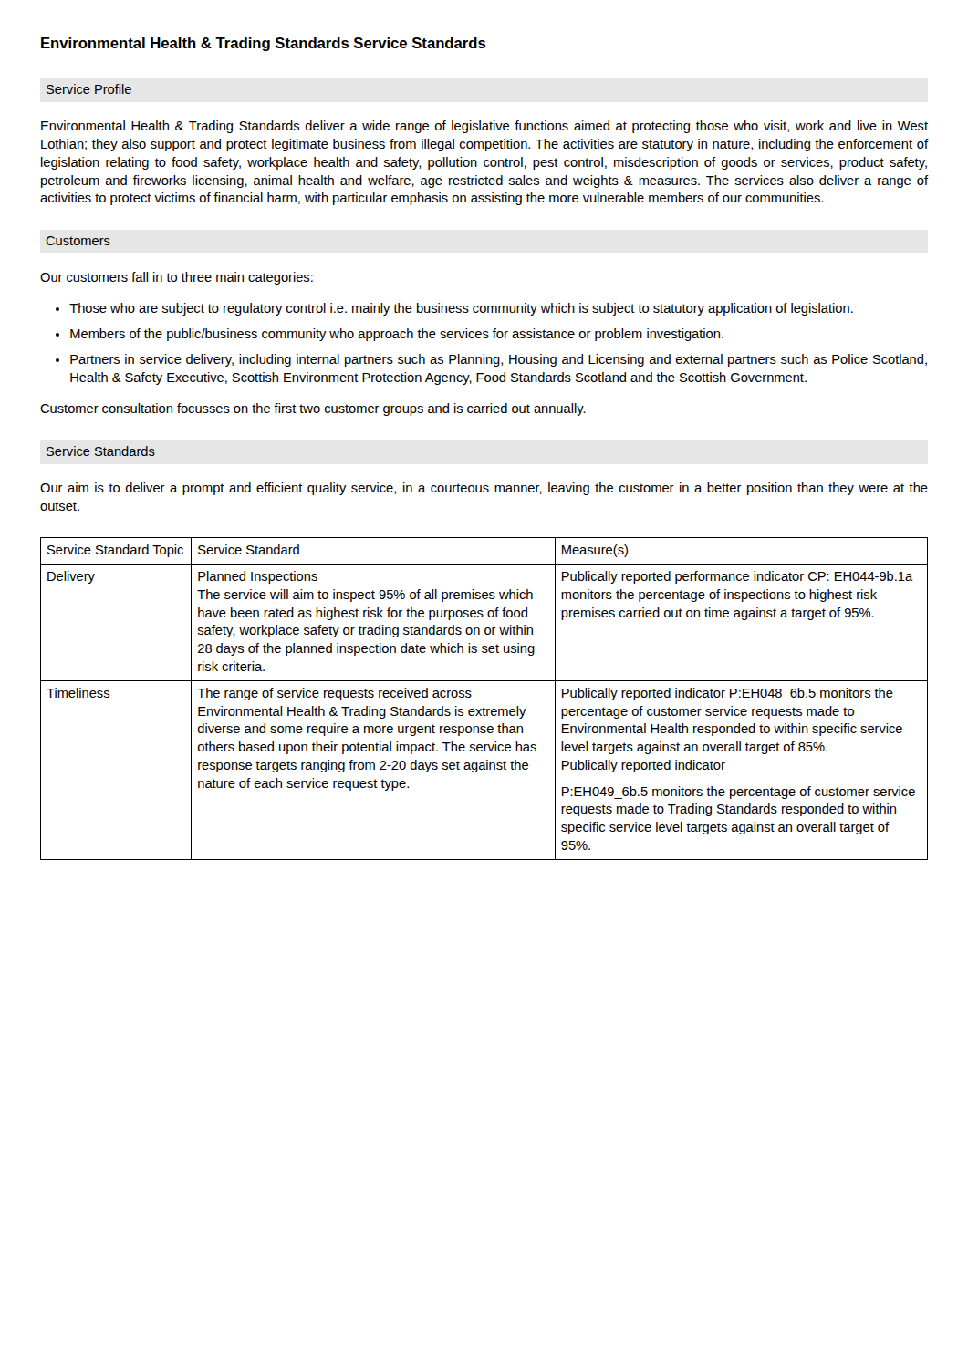Environmental Health & Trading Standards Service Standards
Service Profile
Environmental Health & Trading Standards deliver a wide range of legislative functions aimed at protecting those who visit, work and live in West Lothian; they also support and protect legitimate business from illegal competition. The activities are statutory in nature, including the enforcement of legislation relating to food safety, workplace health and safety, pollution control, pest control, misdescription of goods or services, product safety, petroleum and fireworks licensing, animal health and welfare, age restricted sales and weights & measures. The services also deliver a range of activities to protect victims of financial harm, with particular emphasis on assisting the more vulnerable members of our communities.
Customers
Our customers fall in to three main categories:
Those who are subject to regulatory control i.e. mainly the business community which is subject to statutory application of legislation.
Members of the public/business community who approach the services for assistance or problem investigation.
Partners in service delivery, including internal partners such as Planning, Housing and Licensing and external partners such as Police Scotland, Health & Safety Executive, Scottish Environment Protection Agency, Food Standards Scotland and the Scottish Government.
Customer consultation focusses on the first two customer groups and is carried out annually.
Service Standards
Our aim is to deliver a prompt and efficient quality service, in a courteous manner, leaving the customer in a better position than they were at the outset.
| Service Standard Topic | Service Standard | Measure(s) |
| Delivery | Planned Inspections The service will aim to inspect 95% of all premises which have been rated as highest risk for the purposes of food safety, workplace safety or trading standards on or within 28 days of the planned inspection date which is set using risk criteria. | Publically reported performance indicator CP: EH044-9b.1a monitors the percentage of inspections to highest risk premises carried out on time against a target of 95%. |
| Timeliness | The range of service requests received across Environmental Health & Trading Standards is extremely diverse and some require a more urgent response than others based upon their potential impact. The service has response targets ranging from 2-20 days set against the nature of each service request type. | Publically reported indicator P:EH048_6b.5 monitors the percentage of customer service requests made to Environmental Health responded to within specific service level targets against an overall target of 85%. Publically reported indicator P:EH049_6b.5 monitors the percentage of customer service requests made to Trading Standards responded to within specific service level targets against an overall target of 95%. |